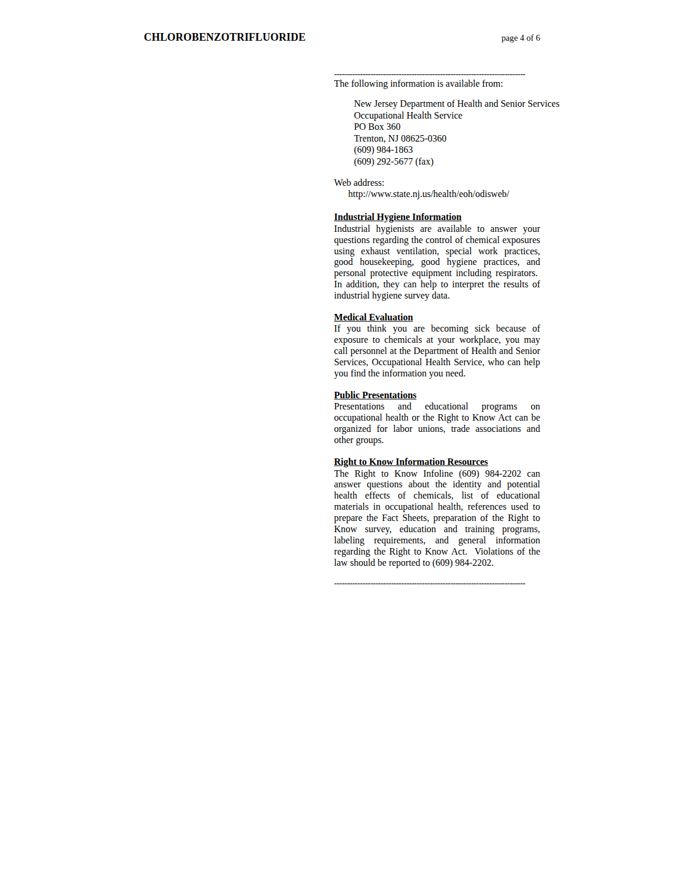CHLOROBENZOTRIFLUORIDE
page 4 of 6
--------------------------------------------------------------------------
The following information is available from:
New Jersey Department of Health and Senior Services
Occupational Health Service
PO Box 360
Trenton, NJ 08625-0360
(609) 984-1863
(609) 292-5677 (fax)
Web address: http://www.state.nj.us/health/eoh/odisweb/
Industrial Hygiene Information
Industrial hygienists are available to answer your questions regarding the control of chemical exposures using exhaust ventilation, special work practices, good housekeeping, good hygiene practices, and personal protective equipment including respirators. In addition, they can help to interpret the results of industrial hygiene survey data.
Medical Evaluation
If you think you are becoming sick because of exposure to chemicals at your workplace, you may call personnel at the Department of Health and Senior Services, Occupational Health Service, who can help you find the information you need.
Public Presentations
Presentations and educational programs on occupational health or the Right to Know Act can be organized for labor unions, trade associations and other groups.
Right to Know Information Resources
The Right to Know Infoline (609) 984-2202 can answer questions about the identity and potential health effects of chemicals, list of educational materials in occupational health, references used to prepare the Fact Sheets, preparation of the Right to Know survey, education and training programs, labeling requirements, and general information regarding the Right to Know Act. Violations of the law should be reported to (609) 984-2202.
--------------------------------------------------------------------------